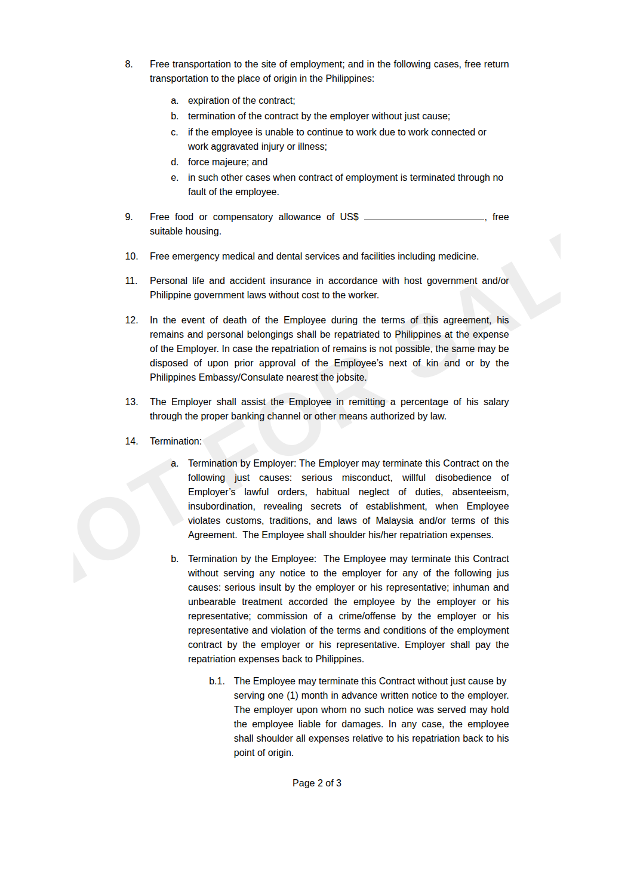NOT FOR SALE
8. Free transportation to the site of employment; and in the following cases, free return transportation to the place of origin in the Philippines:
a. expiration of the contract;
b. termination of the contract by the employer without just cause;
c. if the employee is unable to continue to work due to work connected or work aggravated injury or illness;
d. force majeure; and
e. in such other cases when contract of employment is terminated through no fault of the employee.
9. Free food or compensatory allowance of US$ , free suitable housing.
10. Free emergency medical and dental services and facilities including medicine.
11. Personal life and accident insurance in accordance with host government and/or Philippine government laws without cost to the worker.
12. In the event of death of the Employee during the terms of this agreement, his remains and personal belongings shall be repatriated to Philippines at the expense of the Employer. In case the repatriation of remains is not possible, the same may be disposed of upon prior approval of the Employee’s next of kin and or by the Philippines Embassy/Consulate nearest the jobsite.
13. The Employer shall assist the Employee in remitting a percentage of his salary through the proper banking channel or other means authorized by law.
14. Termination:
a. Termination by Employer: The Employer may terminate this Contract on the following just causes: serious misconduct, willful disobedience of Employer’s lawful orders, habitual neglect of duties, absenteeism, insubordination, revealing secrets of establishment, when Employee violates customs, traditions, and laws of Malaysia and/or terms of this Agreement. The Employee shall shoulder his/her repatriation expenses.
b. Termination by the Employee: The Employee may terminate this Contract without serving any notice to the employer for any of the following jus causes: serious insult by the employer or his representative; inhuman and unbearable treatment accorded the employee by the employer or his representative; commission of a crime/offense by the employer or his representative and violation of the terms and conditions of the employment contract by the employer or his representative. Employer shall pay the repatriation expenses back to Philippines.
b.1. The Employee may terminate this Contract without just cause by serving one (1) month in advance written notice to the employer. The employer upon whom no such notice was served may hold the employee liable for damages. In any case, the employee shall shoulder all expenses relative to his repatriation back to his point of origin.
Page 2 of 3